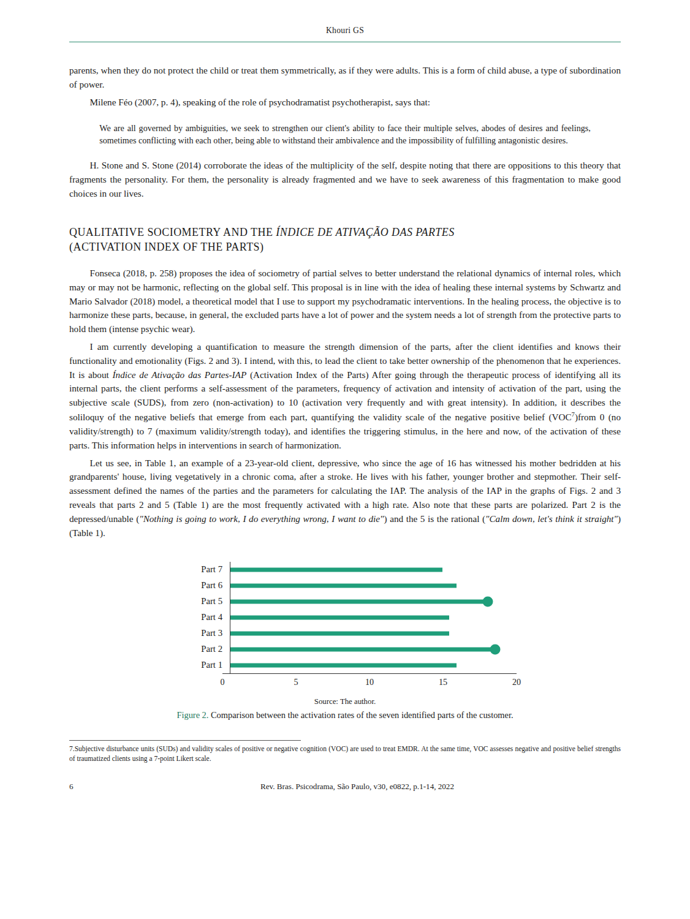Khouri GS
parents, when they do not protect the child or treat them symmetrically, as if they were adults. This is a form of child abuse, a type of subordination of power.
Milene Féo (2007, p. 4), speaking of the role of psychodramatist psychotherapist, says that:
We are all governed by ambiguities, we seek to strengthen our client's ability to face their multiple selves, abodes of desires and feelings, sometimes conflicting with each other, being able to withstand their ambivalence and the impossibility of fulfilling antagonistic desires.
H. Stone and S. Stone (2014) corroborate the ideas of the multiplicity of the self, despite noting that there are oppositions to this theory that fragments the personality. For them, the personality is already fragmented and we have to seek awareness of this fragmentation to make good choices in our lives.
QUALITATIVE SOCIOMETRY AND THE ÍNDICE DE ATIVAÇÃO DAS PARTES
(ACTIVATION INDEX OF THE PARTS)
Fonseca (2018, p. 258) proposes the idea of sociometry of partial selves to better understand the relational dynamics of internal roles, which may or may not be harmonic, reflecting on the global self. This proposal is in line with the idea of healing these internal systems by Schwartz and Mario Salvador (2018) model, a theoretical model that I use to support my psychodramatic interventions. In the healing process, the objective is to harmonize these parts, because, in general, the excluded parts have a lot of power and the system needs a lot of strength from the protective parts to hold them (intense psychic wear).
I am currently developing a quantification to measure the strength dimension of the parts, after the client identifies and knows their functionality and emotionality (Figs. 2 and 3). I intend, with this, to lead the client to take better ownership of the phenomenon that he experiences. It is about Índice de Ativação das Partes-IAP (Activation Index of the Parts) After going through the therapeutic process of identifying all its internal parts, the client performs a self-assessment of the parameters, frequency of activation and intensity of activation of the part, using the subjective scale (SUDS), from zero (non-activation) to 10 (activation very frequently and with great intensity). In addition, it describes the soliloquy of the negative beliefs that emerge from each part, quantifying the validity scale of the negative positive belief (VOC7)from 0 (no validity/strength) to 7 (maximum validity/strength today), and identifies the triggering stimulus, in the here and now, of the activation of these parts. This information helps in interventions in search of harmonization.
Let us see, in Table 1, an example of a 23-year-old client, depressive, who since the age of 16 has witnessed his mother bedridden at his grandparents' house, living vegetatively in a chronic coma, after a stroke. He lives with his father, younger brother and stepmother. Their self-assessment defined the names of the parties and the parameters for calculating the IAP. The analysis of the IAP in the graphs of Figs. 2 and 3 reveals that parts 2 and 5 (Table 1) are the most frequently activated with a high rate. Also note that these parts are polarized. Part 2 is the depressed/unable ("Nothing is going to work, I do everything wrong, I want to die") and the 5 is the rational ("Calm down, let's think it straight") (Table 1).
Part 7
Part 6
Part 5
Part 4
Part 3
Part 2
Part 1
0 5 10 15 20
Source: The author.
Figure 2. Comparison between the activation rates of the seven identified parts of the customer.
7.Subjective disturbance units (SUDs) and validity scales of positive or negative cognition (VOC) are used to treat EMDR. At the same time, VOC assesses negative and positive belief strengths of traumatized clients using a 7-point Likert scale.
6
Rev. Bras. Psicodrama, São Paulo, v30, e0822, p.1-14, 2022